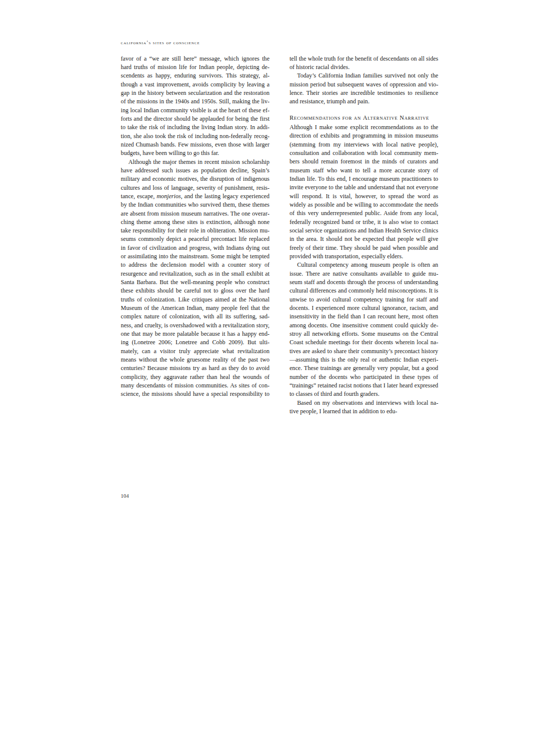California’s Sites of Conscience
favor of a “we are still here” message, which ignores the hard truths of mission life for Indian people, depicting descendents as happy, enduring survivors. This strategy, although a vast improvement, avoids complicity by leaving a gap in the history between secularization and the restoration of the missions in the 1940s and 1950s. Still, making the living local Indian community visible is at the heart of these efforts and the director should be applauded for being the first to take the risk of including the living Indian story. In addition, she also took the risk of including non‑federally recognized Chumash bands. Few missions, even those with larger budgets, have been willing to go this far.
Although the major themes in recent mission scholarship have addressed such issues as population decline, Spain’s military and economic motives, the disruption of indigenous cultures and loss of language, severity of punishment, resistance, escape, monjerios, and the lasting legacy experienced by the Indian communities who survived them, these themes are absent from mission museum narratives. The one overarching theme among these sites is extinction, although none take responsibility for their role in obliteration. Mission museums commonly depict a peaceful precontact life replaced in favor of civilization and progress, with Indians dying out or assimilating into the mainstream. Some might be tempted to address the declension model with a counter story of resurgence and revitalization, such as in the small exhibit at Santa Barbara. But the well-meaning people who construct these exhibits should be careful not to gloss over the hard truths of colonization. Like critiques aimed at the National Museum of the American Indian, many people feel that the complex nature of colonization, with all its suffering, sadness, and cruelty, is overshadowed with a revitalization story, one that may be more palatable because it has a happy ending (Lonetree 2006; Lonetree and Cobb 2009). But ultimately, can a visitor truly appreciate what revitalization means without the whole gruesome reality of the past two centuries? Because missions try as hard as they do to avoid complicity, they aggravate rather than heal the wounds of many descendants of mission communities. As sites of conscience, the missions should have a special responsibility to tell the whole truth for the benefit of descendants on all sides of historic racial divides.
Today’s California Indian families survived not only the mission period but subsequent waves of oppression and violence. Their stories are incredible testimonies to resilience and resistance, triumph and pain.
Recommendations for an Alternative Narrative
Although I make some explicit recommendations as to the direction of exhibits and programming in mission museums (stemming from my interviews with local native people), consultation and collaboration with local community members should remain foremost in the minds of curators and museum staff who want to tell a more accurate story of Indian life. To this end, I encourage museum practitioners to invite everyone to the table and understand that not everyone will respond. It is vital, however, to spread the word as widely as possible and be willing to accommodate the needs of this very underrepresented public. Aside from any local, federally recognized band or tribe, it is also wise to contact social service organizations and Indian Health Service clinics in the area. It should not be expected that people will give freely of their time. They should be paid when possible and provided with transportation, especially elders.
Cultural competency among museum people is often an issue. There are native consultants available to guide museum staff and docents through the process of understanding cultural differences and commonly held misconceptions. It is unwise to avoid cultural competency training for staff and docents. I experienced more cultural ignorance, racism, and insensitivity in the field than I can recount here, most often among docents. One insensitive comment could quickly destroy all networking efforts. Some museums on the Central Coast schedule meetings for their docents wherein local natives are asked to share their community’s precontact history—assuming this is the only real or authentic Indian experience. These trainings are generally very popular, but a good number of the docents who participated in these types of “trainings” retained racist notions that I later heard expressed to classes of third and fourth graders.
Based on my observations and interviews with local native people, I learned that in addition to edu-
104